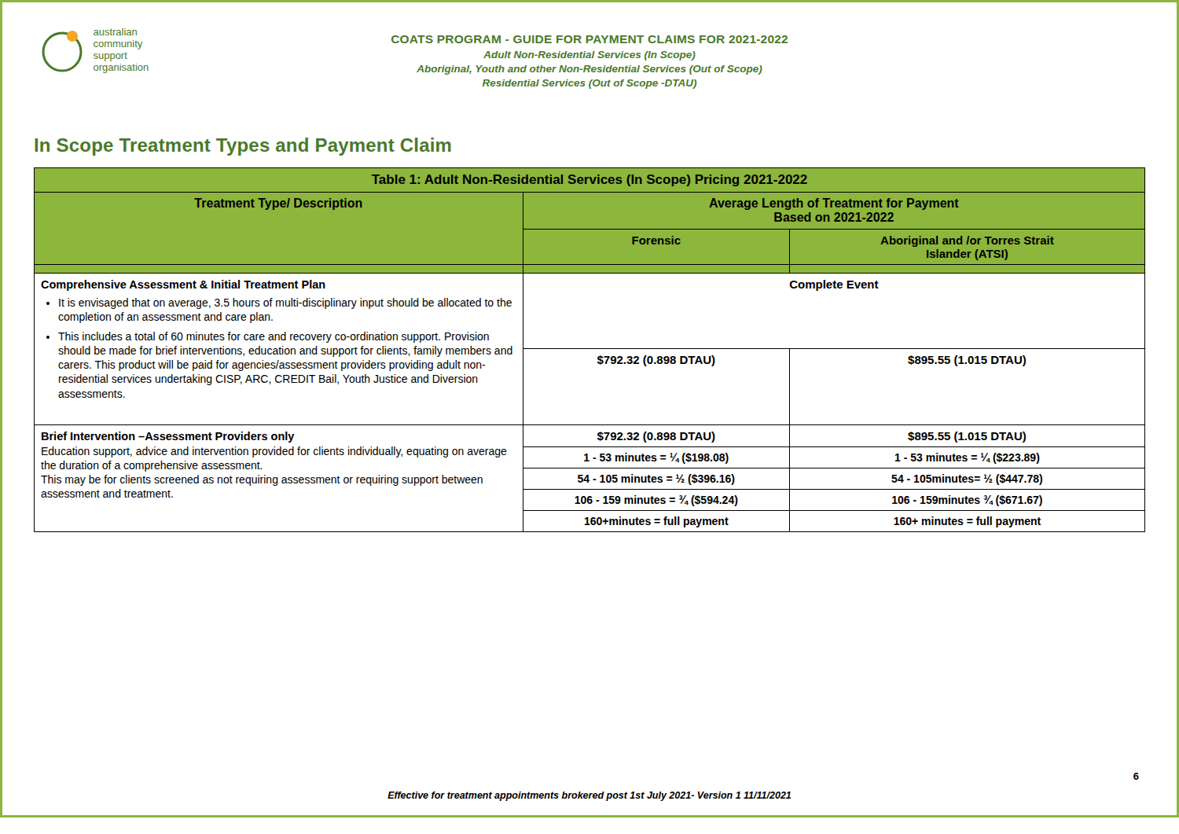australian
community
support
organisation
COATS PROGRAM - GUIDE FOR PAYMENT CLAIMS FOR 2021-2022
Adult Non-Residential Services (In Scope)
Aboriginal, Youth and other Non-Residential Services (Out of Scope)
Residential Services (Out of Scope -DTAU)
In Scope Treatment Types and Payment Claim
| Table 1: Adult Non-Residential Services (In Scope) Pricing 2021-2022 |
| --- |
| Treatment Type/ Description | Average Length of Treatment for Payment Based on 2021-2022 |
| Forensic | Aboriginal and /or Torres Strait Islander (ATSI) |
| Comprehensive Assessment & Initial Treatment Plan It is envisaged that on average, 3.5 hours of multi-disciplinary input should be allocated to the completion of an assessment and care plan. This includes a total of 60 minutes for care and recovery co-ordination support. Provision should be made for brief interventions, education and support for clients, family members and carers. This product will be paid for agencies/assessment providers providing adult non- residential services undertaking CISP, ARC, CREDIT Bail, Youth Justice and Diversion assessments. | Complete Event |
| $792.32 (0.898 DTAU) | $895.55 (1.015 DTAU) |
| Brief Intervention –Assessment Providers only Education support, advice and intervention provided for clients individually, equating on average the duration of a comprehensive assessment. This may be for clients screened as not requiring assessment or requiring support between assessment and treatment. | $792.32 (0.898 DTAU) | $895.55 (1.015 DTAU) |
| 1 - 53 minutes = ¼ ($198.08) | 1 - 53 minutes = ¼ ($223.89) |
| 54 - 105 minutes = ½ ($396.16) | 54 - 105minutes= ½ ($447.78) |
| 106 - 159 minutes = ¾ ($594.24) | 106 - 159minutes ¾ ($671.67) |
| 160+minutes = full payment | 160+ minutes = full payment |
6
Effective for treatment appointments brokered post 1st July 2021- Version 1 11/11/2021